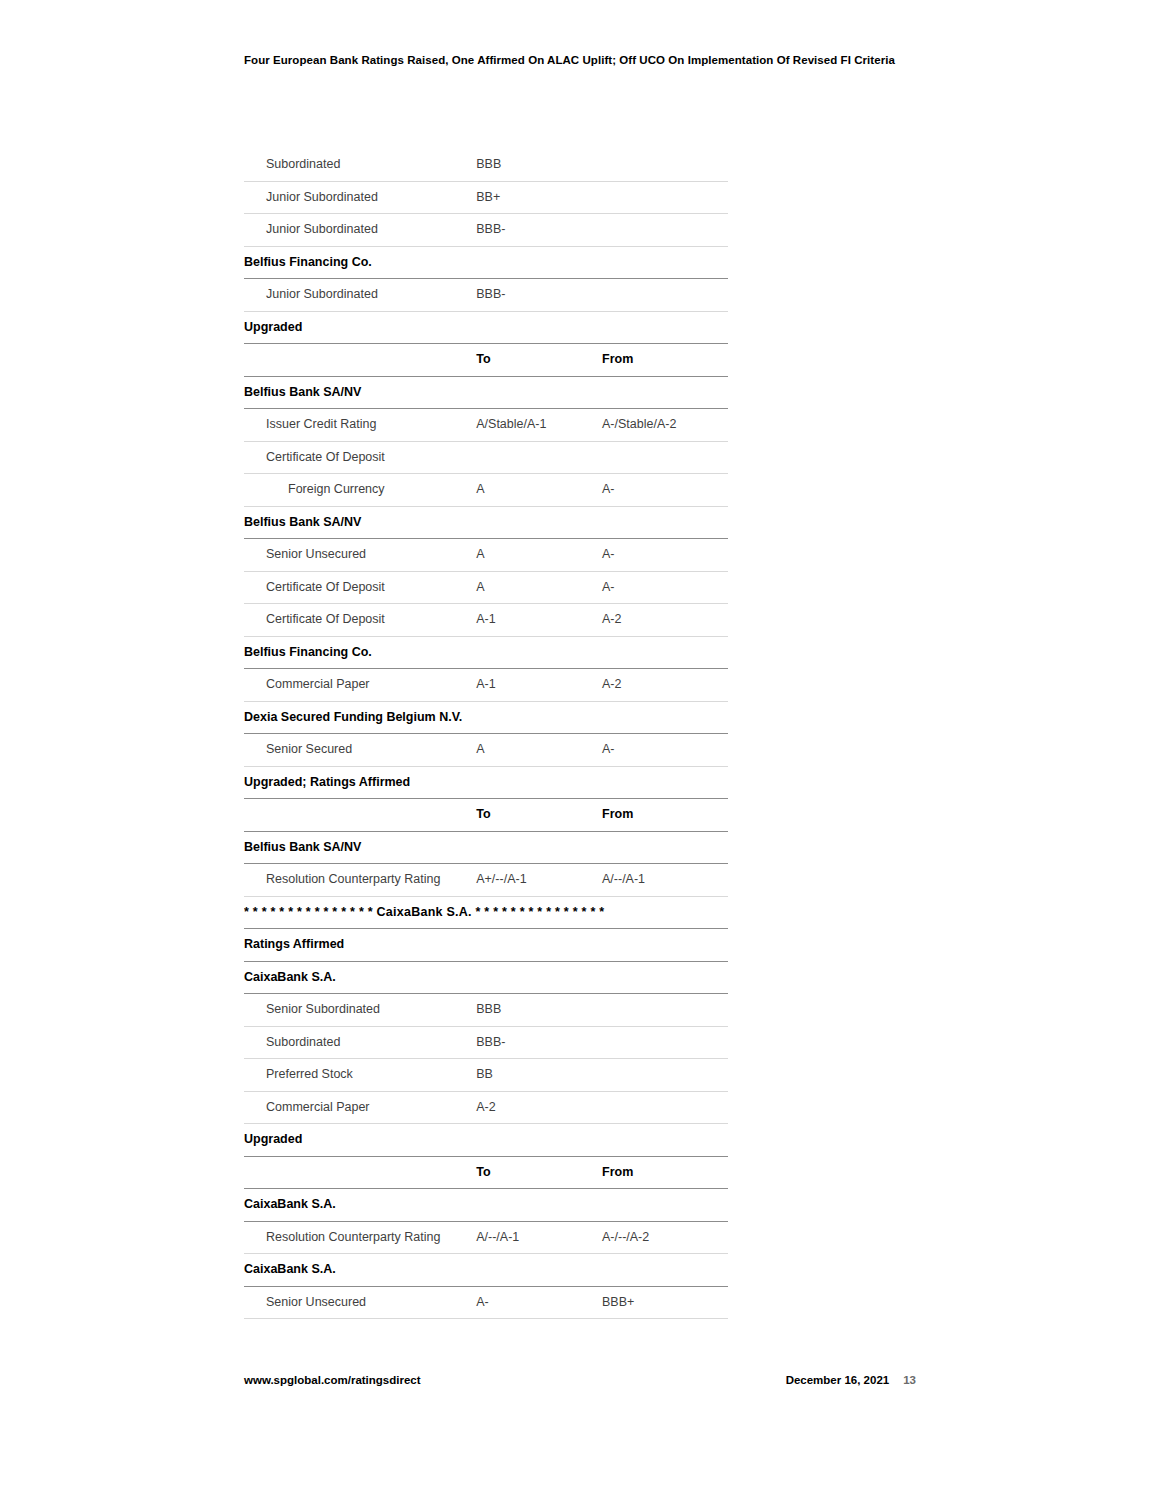Four European Bank Ratings Raised, One Affirmed On ALAC Uplift; Off UCO On Implementation Of Revised FI Criteria
| Subordinated | BBB | |
| Junior Subordinated | BB+ | |
| Junior Subordinated | BBB- | |
| Belfius Financing Co. | | |
| Junior Subordinated | BBB- | |
| Upgraded | | |
| | To | From |
| Belfius Bank SA/NV | | |
| Issuer Credit Rating | A/Stable/A-1 | A-/Stable/A-2 |
| Certificate Of Deposit | | |
| Foreign Currency | A | A- |
| Belfius Bank SA/NV | | |
| Senior Unsecured | A | A- |
| Certificate Of Deposit | A | A- |
| Certificate Of Deposit | A-1 | A-2 |
| Belfius Financing Co. | | |
| Commercial Paper | A-1 | A-2 |
| Dexia Secured Funding Belgium N.V. | | |
| Senior Secured | A | A- |
| Upgraded; Ratings Affirmed | | |
| | To | From |
| Belfius Bank SA/NV | | |
| Resolution Counterparty Rating | A+/--/A-1 | A/--/A-1 |
| * * * * * * * * * * * * * * * CaixaBank S.A. * * * * * * * * * * * * * * * |
| Ratings Affirmed | | |
| CaixaBank S.A. | | |
| Senior Subordinated | BBB | |
| Subordinated | BBB- | |
| Preferred Stock | BB | |
| Commercial Paper | A-2 | |
| Upgraded | | |
| | To | From |
| CaixaBank S.A. | | |
| Resolution Counterparty Rating | A/--/A-1 | A-/--/A-2 |
| CaixaBank S.A. | | |
| Senior Unsecured | A- | BBB+ |
www.spglobal.com/ratingsdirect
December 16, 202113